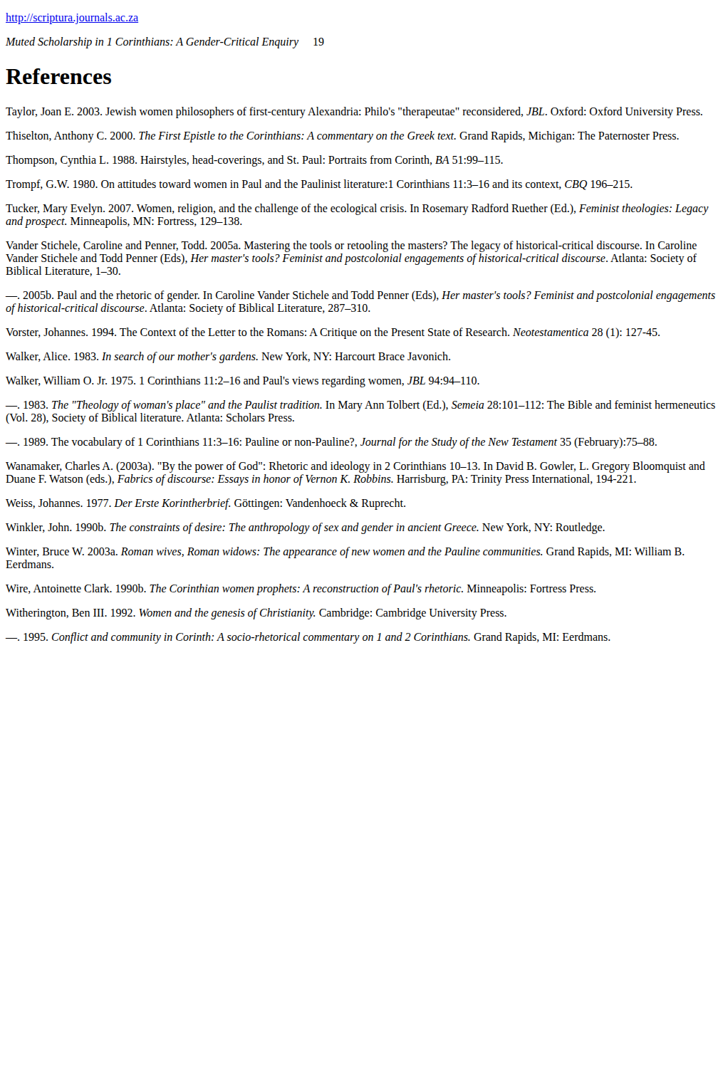http://scriptura.journals.ac.za
Muted Scholarship in 1 Corinthians: A Gender-Critical Enquiry 19
References
Taylor, Joan E. 2003. Jewish women philosophers of first-century Alexandria: Philo's "therapeutae" reconsidered, JBL. Oxford: Oxford University Press.
Thiselton, Anthony C. 2000. The First Epistle to the Corinthians: A commentary on the Greek text. Grand Rapids, Michigan: The Paternoster Press.
Thompson, Cynthia L. 1988. Hairstyles, head-coverings, and St. Paul: Portraits from Corinth, BA 51:99–115.
Trompf, G.W. 1980. On attitudes toward women in Paul and the Paulinist literature:1 Corinthians 11:3–16 and its context, CBQ 196–215.
Tucker, Mary Evelyn. 2007. Women, religion, and the challenge of the ecological crisis. In Rosemary Radford Ruether (Ed.), Feminist theologies: Legacy and prospect. Minneapolis, MN: Fortress, 129–138.
Vander Stichele, Caroline and Penner, Todd. 2005a. Mastering the tools or retooling the masters? The legacy of historical-critical discourse. In Caroline Vander Stichele and Todd Penner (Eds), Her master's tools? Feminist and postcolonial engagements of historical-critical discourse. Atlanta: Society of Biblical Literature, 1–30.
—. 2005b. Paul and the rhetoric of gender. In Caroline Vander Stichele and Todd Penner (Eds), Her master's tools? Feminist and postcolonial engagements of historical-critical discourse. Atlanta: Society of Biblical Literature, 287–310.
Vorster, Johannes. 1994. The Context of the Letter to the Romans: A Critique on the Present State of Research. Neotestamentica 28 (1): 127-45.
Walker, Alice. 1983. In search of our mother's gardens. New York, NY: Harcourt Brace Javonich.
Walker, William O. Jr. 1975. 1 Corinthians 11:2–16 and Paul's views regarding women, JBL 94:94–110.
—. 1983. The "Theology of woman's place" and the Paulist tradition. In Mary Ann Tolbert (Ed.), Semeia 28:101–112: The Bible and feminist hermeneutics (Vol. 28), Society of Biblical literature. Atlanta: Scholars Press.
—. 1989. The vocabulary of 1 Corinthians 11:3–16: Pauline or non-Pauline?, Journal for the Study of the New Testament 35 (February):75–88.
Wanamaker, Charles A. (2003a). "By the power of God": Rhetoric and ideology in 2 Corinthians 10–13. In David B. Gowler, L. Gregory Bloomquist and Duane F. Watson (eds.), Fabrics of discourse: Essays in honor of Vernon K. Robbins. Harrisburg, PA: Trinity Press International, 194-221.
Weiss, Johannes. 1977. Der Erste Korintherbrief. Göttingen: Vandenhoeck & Ruprecht.
Winkler, John. 1990b. The constraints of desire: The anthropology of sex and gender in ancient Greece. New York, NY: Routledge.
Winter, Bruce W. 2003a. Roman wives, Roman widows: The appearance of new women and the Pauline communities. Grand Rapids, MI: William B. Eerdmans.
Wire, Antoinette Clark. 1990b. The Corinthian women prophets: A reconstruction of Paul's rhetoric. Minneapolis: Fortress Press.
Witherington, Ben III. 1992. Women and the genesis of Christianity. Cambridge: Cambridge University Press.
—. 1995. Conflict and community in Corinth: A socio-rhetorical commentary on 1 and 2 Corinthians. Grand Rapids, MI: Eerdmans.